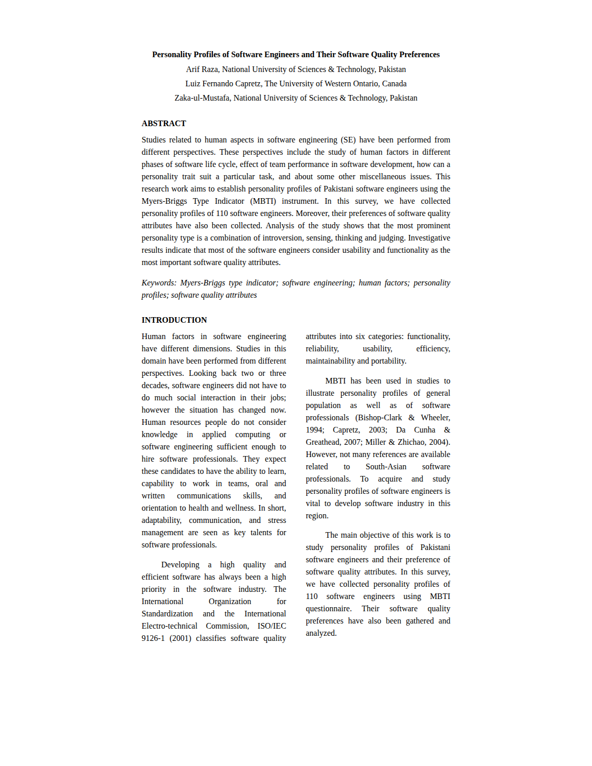Personality Profiles of Software Engineers and Their Software Quality Preferences
Arif Raza, National University of Sciences & Technology, Pakistan
Luiz Fernando Capretz, The University of Western Ontario, Canada
Zaka-ul-Mustafa, National University of Sciences & Technology, Pakistan
Abstract
Studies related to human aspects in software engineering (SE) have been performed from different perspectives. These perspectives include the study of human factors in different phases of software life cycle, effect of team performance in software development, how can a personality trait suit a particular task, and about some other miscellaneous issues. This research work aims to establish personality profiles of Pakistani software engineers using the Myers-Briggs Type Indicator (MBTI) instrument. In this survey, we have collected personality profiles of 110 software engineers. Moreover, their preferences of software quality attributes have also been collected. Analysis of the study shows that the most prominent personality type is a combination of introversion, sensing, thinking and judging. Investigative results indicate that most of the software engineers consider usability and functionality as the most important software quality attributes.
Keywords: Myers-Briggs type indicator; software engineering; human factors; personality profiles; software quality attributes
Introduction
Human factors in software engineering have different dimensions. Studies in this domain have been performed from different perspectives. Looking back two or three decades, software engineers did not have to do much social interaction in their jobs; however the situation has changed now. Human resources people do not consider knowledge in applied computing or software engineering sufficient enough to hire software professionals. They expect these candidates to have the ability to learn, capability to work in teams, oral and written communications skills, and orientation to health and wellness. In short, adaptability, communication, and stress management are seen as key talents for software professionals.
Developing a high quality and efficient software has always been a high priority in the software industry. The International Organization for Standardization and the International Electro-technical Commission, ISO/IEC 9126-1 (2001) classifies software quality attributes into six categories: functionality, reliability, usability, efficiency, maintainability and portability.
MBTI has been used in studies to illustrate personality profiles of general population as well as of software professionals (Bishop-Clark & Wheeler, 1994; Capretz, 2003; Da Cunha & Greathead, 2007; Miller & Zhichao, 2004). However, not many references are available related to South-Asian software professionals. To acquire and study personality profiles of software engineers is vital to develop software industry in this region.
The main objective of this work is to study personality profiles of Pakistani software engineers and their preference of software quality attributes. In this survey, we have collected personality profiles of 110 software engineers using MBTI questionnaire. Their software quality preferences have also been gathered and analyzed.